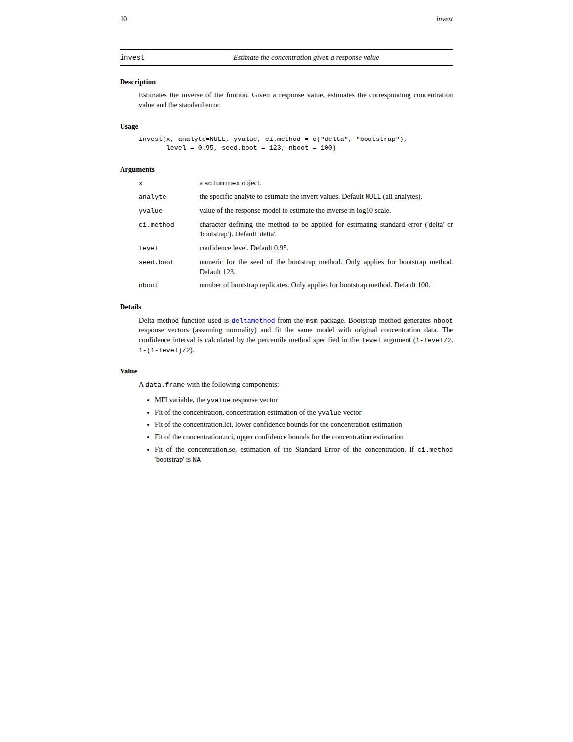10 invest
invest Estimate the concentration given a response value
Description
Estimates the inverse of the funtion. Given a response value, estimates the corresponding concentration value and the standard error.
Usage
invest(x, analyte=NULL, yvalue, ci.method = c("delta", "bootstrap"),
       level = 0.95, seed.boot = 123, nboot = 100)
Arguments
x
a scluminex object.
analyte
the specific analyte to estimate the invert values. Default NULL (all analytes).
yvalue
value of the response model to estimate the inverse in log10 scale.
ci.method
character defining the method to be applied for estimating standard error ('delta' or 'bootstrap'). Default 'delta'.
level
confidence level. Default 0.95.
seed.boot
numeric for the seed of the bootstrap method. Only applies for bootstrap method. Default 123.
nboot
number of bootstrap replicates. Only applies for bootstrap method. Default 100.
Details
Delta method function used is deltamethod from the msm package. Bootstrap method generates nboot response vectors (assuming normality) and fit the same model with original concentration data. The confidence interval is calculated by the percentile method specified in the level argument (1-level/2, 1-(1-level)/2).
Value
A data.frame with the following components:
MFI variable, the yvalue response vector
Fit of the concentration, concentration estimation of the yvalue vector
Fit of the concentration.lci, lower confidence bounds for the concentration estimation
Fit of the concentration.uci, upper confidence bounds for the concentration estimation
Fit of the concentration.se, estimation of the Standard Error of the concentration. If ci.method 'bootstrap' is NA